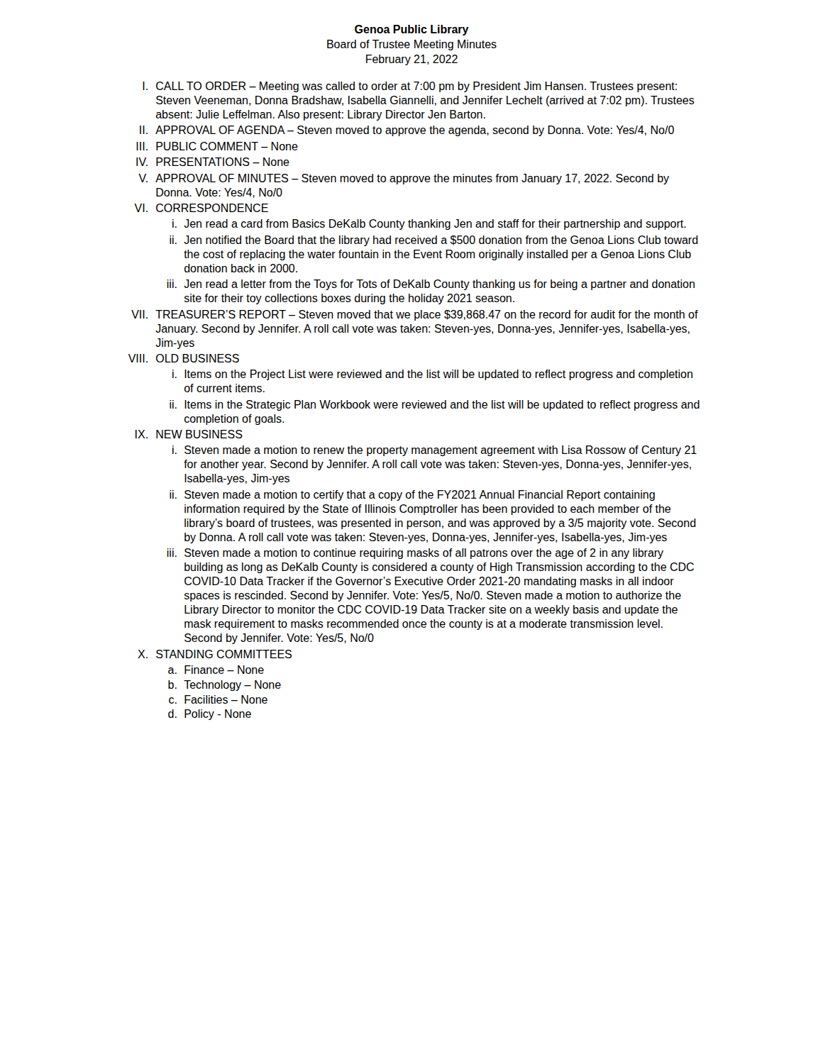Genoa Public Library
Board of Trustee Meeting Minutes
February 21, 2022
CALL TO ORDER – Meeting was called to order at 7:00 pm by President Jim Hansen. Trustees present: Steven Veeneman, Donna Bradshaw, Isabella Giannelli, and Jennifer Lechelt (arrived at 7:02 pm). Trustees absent: Julie Leffelman. Also present: Library Director Jen Barton.
APPROVAL OF AGENDA – Steven moved to approve the agenda, second by Donna. Vote: Yes/4, No/0
PUBLIC COMMENT – None
PRESENTATIONS – None
APPROVAL OF MINUTES – Steven moved to approve the minutes from January 17, 2022. Second by Donna. Vote: Yes/4, No/0
CORRESPONDENCE
Jen read a card from Basics DeKalb County thanking Jen and staff for their partnership and support.
Jen notified the Board that the library had received a $500 donation from the Genoa Lions Club toward the cost of replacing the water fountain in the Event Room originally installed per a Genoa Lions Club donation back in 2000.
Jen read a letter from the Toys for Tots of DeKalb County thanking us for being a partner and donation site for their toy collections boxes during the holiday 2021 season.
TREASURER’S REPORT – Steven moved that we place $39,868.47 on the record for audit for the month of January. Second by Jennifer. A roll call vote was taken: Steven-yes, Donna-yes, Jennifer-yes, Isabella-yes, Jim-yes
OLD BUSINESS
Items on the Project List were reviewed and the list will be updated to reflect progress and completion of current items.
Items in the Strategic Plan Workbook were reviewed and the list will be updated to reflect progress and completion of goals.
NEW BUSINESS
Steven made a motion to renew the property management agreement with Lisa Rossow of Century 21 for another year. Second by Jennifer. A roll call vote was taken: Steven-yes, Donna-yes, Jennifer-yes, Isabella-yes, Jim-yes
Steven made a motion to certify that a copy of the FY2021 Annual Financial Report containing information required by the State of Illinois Comptroller has been provided to each member of the library’s board of trustees, was presented in person, and was approved by a 3/5 majority vote. Second by Donna. A roll call vote was taken: Steven-yes, Donna-yes, Jennifer-yes, Isabella-yes, Jim-yes
Steven made a motion to continue requiring masks of all patrons over the age of 2 in any library building as long as DeKalb County is considered a county of High Transmission according to the CDC COVID-10 Data Tracker if the Governor’s Executive Order 2021-20 mandating masks in all indoor spaces is rescinded. Second by Jennifer. Vote: Yes/5, No/0. Steven made a motion to authorize the Library Director to monitor the CDC COVID-19 Data Tracker site on a weekly basis and update the mask requirement to masks recommended once the county is at a moderate transmission level. Second by Jennifer. Vote: Yes/5, No/0
STANDING COMMITTEES
Finance – None
Technology – None
Facilities – None
Policy - None